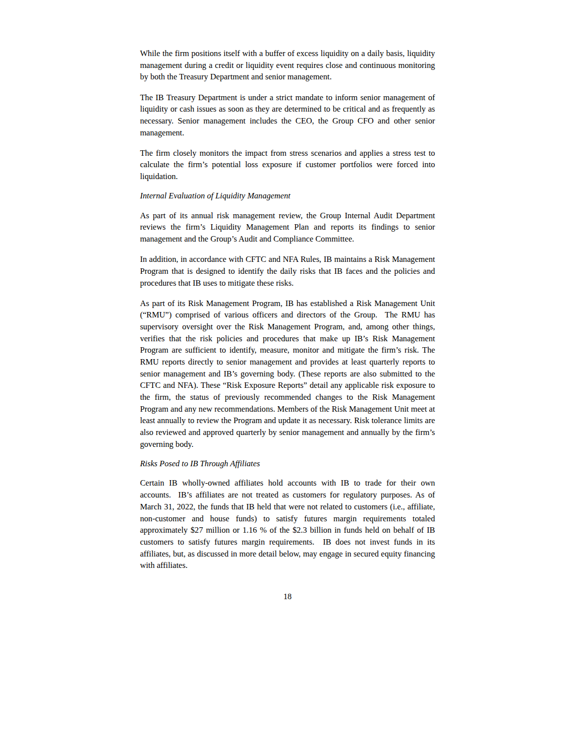While the firm positions itself with a buffer of excess liquidity on a daily basis, liquidity management during a credit or liquidity event requires close and continuous monitoring by both the Treasury Department and senior management.
The IB Treasury Department is under a strict mandate to inform senior management of liquidity or cash issues as soon as they are determined to be critical and as frequently as necessary. Senior management includes the CEO, the Group CFO and other senior management.
The firm closely monitors the impact from stress scenarios and applies a stress test to calculate the firm’s potential loss exposure if customer portfolios were forced into liquidation.
Internal Evaluation of Liquidity Management
As part of its annual risk management review, the Group Internal Audit Department reviews the firm’s Liquidity Management Plan and reports its findings to senior management and the Group’s Audit and Compliance Committee.
In addition, in accordance with CFTC and NFA Rules, IB maintains a Risk Management Program that is designed to identify the daily risks that IB faces and the policies and procedures that IB uses to mitigate these risks.
As part of its Risk Management Program, IB has established a Risk Management Unit (“RMU”) comprised of various officers and directors of the Group. The RMU has supervisory oversight over the Risk Management Program, and, among other things, verifies that the risk policies and procedures that make up IB’s Risk Management Program are sufficient to identify, measure, monitor and mitigate the firm’s risk. The RMU reports directly to senior management and provides at least quarterly reports to senior management and IB’s governing body. (These reports are also submitted to the CFTC and NFA). These “Risk Exposure Reports” detail any applicable risk exposure to the firm, the status of previously recommended changes to the Risk Management Program and any new recommendations. Members of the Risk Management Unit meet at least annually to review the Program and update it as necessary. Risk tolerance limits are also reviewed and approved quarterly by senior management and annually by the firm’s governing body.
Risks Posed to IB Through Affiliates
Certain IB wholly-owned affiliates hold accounts with IB to trade for their own accounts. IB’s affiliates are not treated as customers for regulatory purposes. As of March 31, 2022, the funds that IB held that were not related to customers (i.e., affiliate, non-customer and house funds) to satisfy futures margin requirements totaled approximately $27 million or 1.16 % of the $2.3 billion in funds held on behalf of IB customers to satisfy futures margin requirements. IB does not invest funds in its affiliates, but, as discussed in more detail below, may engage in secured equity financing with affiliates.
18